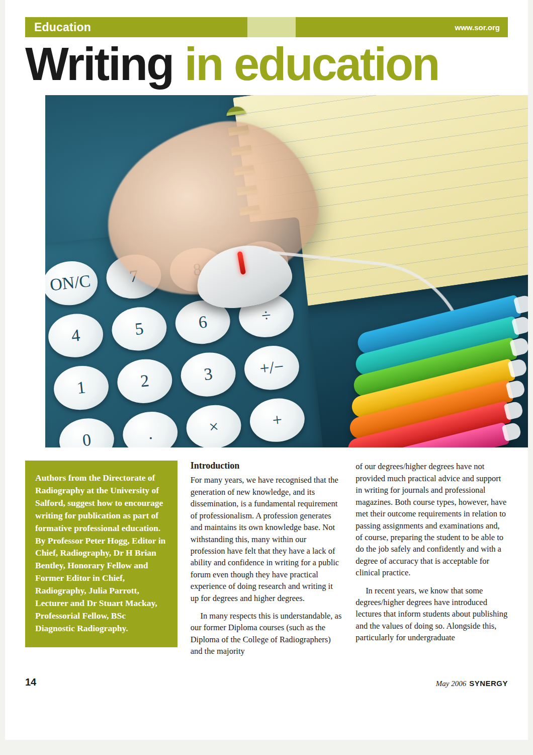Education
www.sor.org
Writing in education
ON/C
7
8
9
4
5
6
÷
1
2
3
+/−
0
.
×
+
Authors from the Directorate of Radiography at the University of Salford, suggest how to encourage writing for publication as part of formative professional education. By Professor Peter Hogg, Editor in Chief, Radiography, Dr H Brian Bentley, Honorary Fellow and Former Editor in Chief, Radiography, Julia Parrott, Lecturer and Dr Stuart Mackay, Professorial Fellow, BSc Diagnostic Radiography.
Introduction
For many years, we have recognised that the generation of new knowledge, and its dissemination, is a fundamental requirement of professionalism. A profession generates and maintains its own knowledge base. Not withstanding this, many within our profession have felt that they have a lack of ability and confidence in writing for a public forum even though they have practical experience of doing research and writing it up for degrees and higher degrees.
In many respects this is understandable, as our former Diploma courses (such as the Diploma of the College of Radiographers) and the majority
of our degrees/higher degrees have not provided much practical advice and support in writing for journals and professional magazines. Both course types, however, have met their outcome requirements in relation to passing assignments and examinations and, of course, preparing the student to be able to do the job safely and confidently and with a degree of accuracy that is acceptable for clinical practice.
In recent years, we know that some degrees/higher degrees have introduced lectures that inform students about publishing and the values of doing so. Alongside this, particularly for undergraduate
14
May 2006 SYNERGY